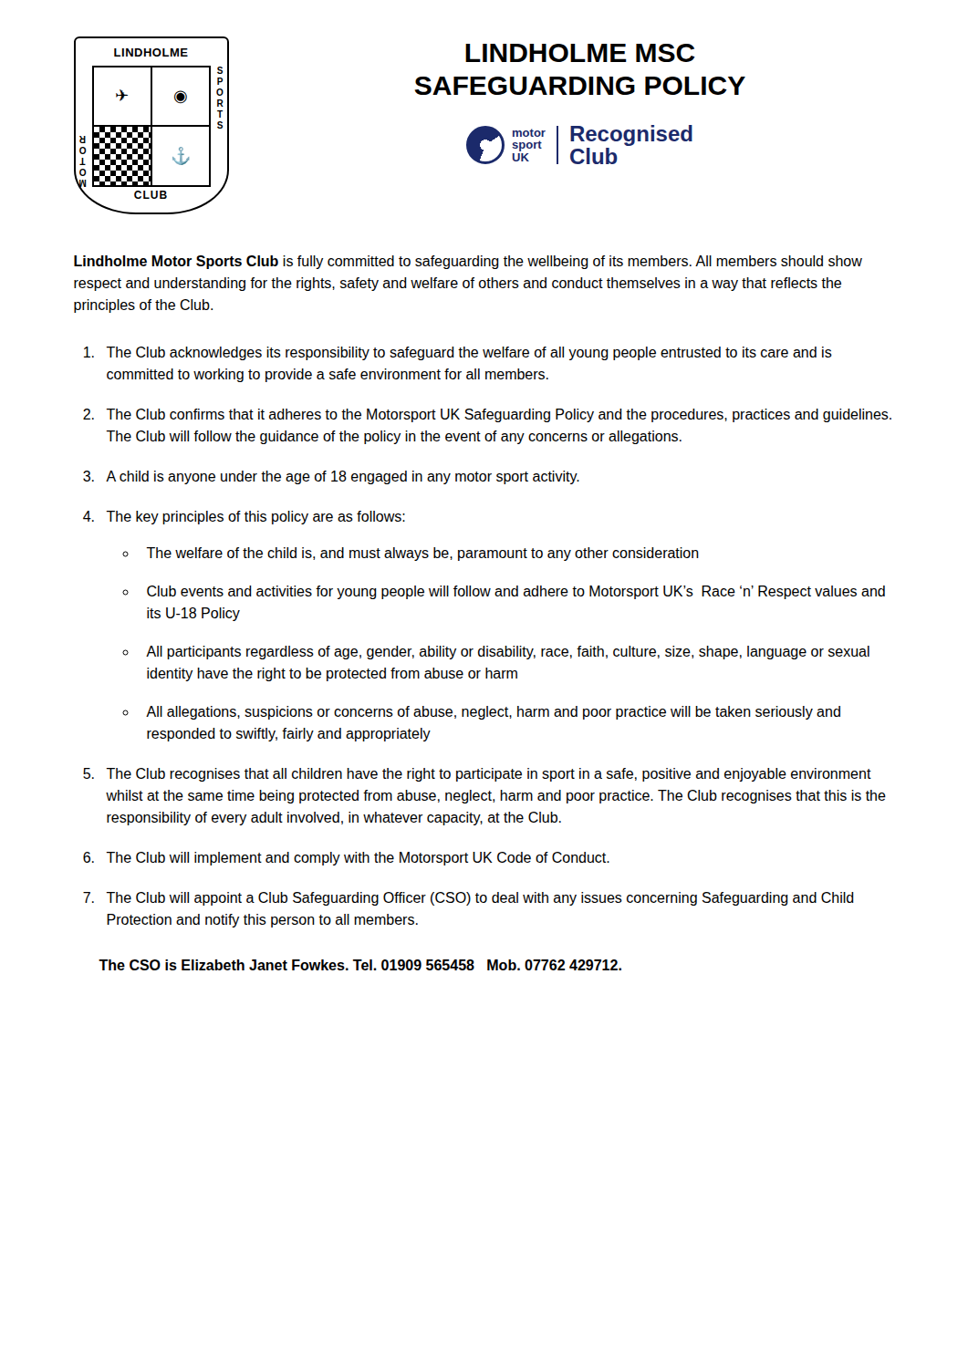LINDHOLME
MOTOR
✈
◉
⚓
SPORTS
CLUB
LINDHOLME MSC
SAFEGUARDING POLICY
motor
sport
UK
Recognised
Club
Lindholme Motor Sports Club is fully committed to safeguarding the wellbeing of its members. All members should show respect and understanding for the rights, safety and welfare of others and conduct themselves in a way that reflects the principles of the Club.
The Club acknowledges its responsibility to safeguard the welfare of all young people entrusted to its care and is committed to working to provide a safe environment for all members.
The Club confirms that it adheres to the Motorsport UK Safeguarding Policy and the procedures, practices and guidelines. The Club will follow the guidance of the policy in the event of any concerns or allegations.
A child is anyone under the age of 18 engaged in any motor sport activity.
The key principles of this policy are as follows:
The welfare of the child is, and must always be, paramount to any other consideration
Club events and activities for young people will follow and adhere to Motorsport UK’s Race ‘n’ Respect values and its U-18 Policy
All participants regardless of age, gender, ability or disability, race, faith, culture, size, shape, language or sexual identity have the right to be protected from abuse or harm
All allegations, suspicions or concerns of abuse, neglect, harm and poor practice will be taken seriously and responded to swiftly, fairly and appropriately
The Club recognises that all children have the right to participate in sport in a safe, positive and enjoyable environment whilst at the same time being protected from abuse, neglect, harm and poor practice. The Club recognises that this is the responsibility of every adult involved, in whatever capacity, at the Club.
The Club will implement and comply with the Motorsport UK Code of Conduct.
The Club will appoint a Club Safeguarding Officer (CSO) to deal with any issues concerning Safeguarding and Child Protection and notify this person to all members.
The CSO is Elizabeth Janet Fowkes. Tel. 01909 565458 Mob. 07762 429712.